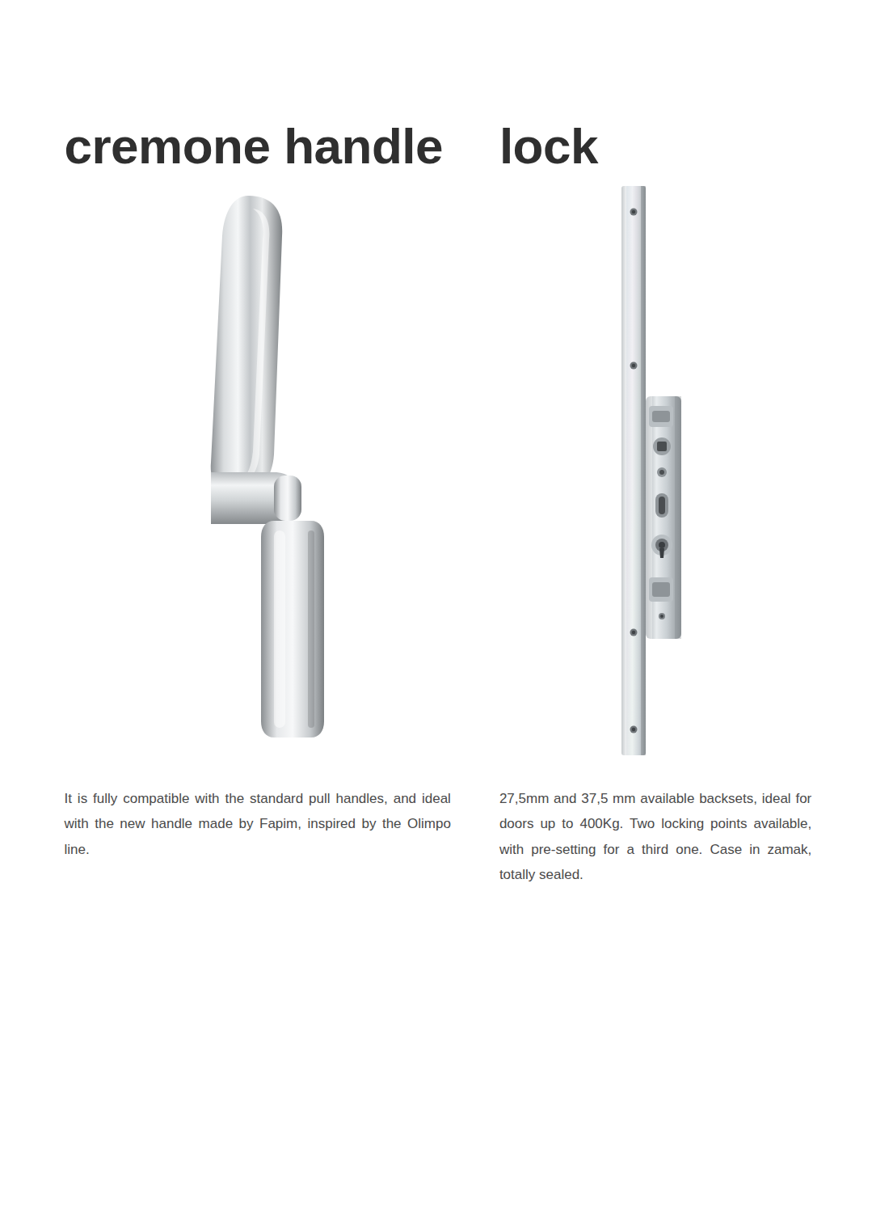cremone handle
It is fully compatible with the standard pull handles, and ideal with the new handle made by Fapim, inspired by the Olimpo line.
lock
27,5mm and 37,5 mm available backsets, ideal for doors up to 400Kg. Two locking points available, with pre-setting for a third one. Case in zamak, totally sealed.